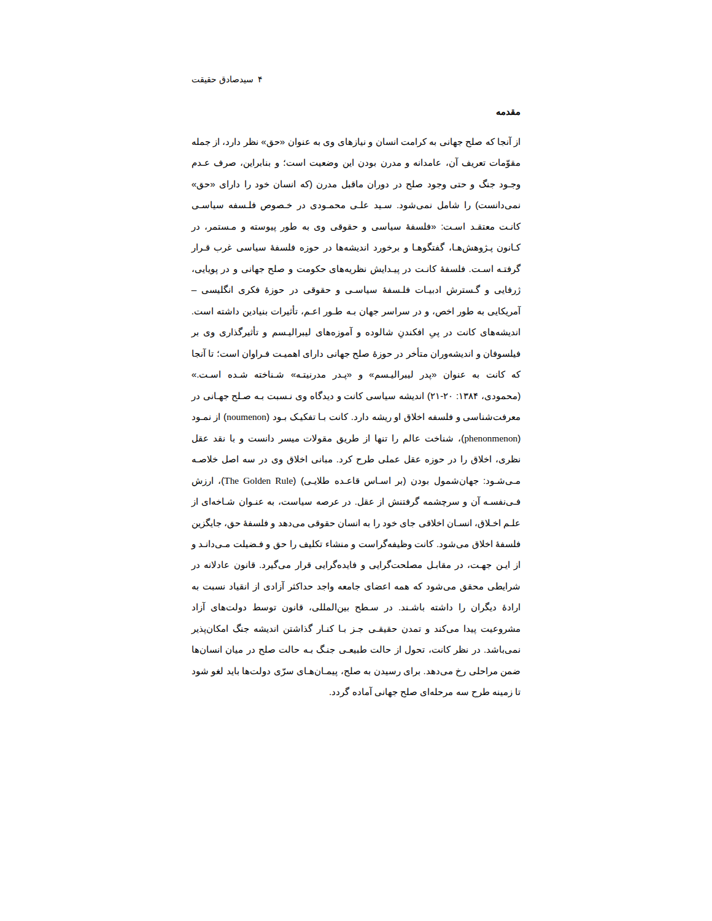۴ سیدصادق حقیقت
مقدمه
از آنجا که صلح جهانی به کرامت انسان و نیازهای وی به عنوان «حق» نظر دارد، از جمله مقوّمات تعریف آن، عامدانه و مدرن بودن این وضعیت است؛ و بنابراین، صرف عـدم وجـود جنگ و حتی وجود صلح در دوران ماقبل مدرن (که انسان خود را دارای «حق» نمی‌دانست) را شامل نمی‌شود. سـید علـی محمـودی در خـصوص فلـسفه سیاسـی کانـت معتقـد اسـت: «فلسفۀ سیاسی و حقوقی وی به طور پیوسته و مـستمر، در کـانون پـژوهش‌هـا، گفتگوهـا و برخورد اندیشه‌ها در حوزه فلسفۀ سیاسی غرب قـرار گرفتـه اسـت. فلسفۀ کانـت در پیـدایش نظریه‌های حکومت و صلح جهانی و در پویایی، ژرفایی و گـسترش ادبیـات فلـسفۀ سیاسـی و حقوقی در حوزۀ فکری انگلیسی – آمریکایی به طور اخص، و در سراسر جهان بـه طـور اعـم، تأثیرات بنیادین داشته است. اندیشه‌های کانت در پیِ افکندنِ شالوده و آموزه‌های لیبرالیـسم و تأثیرگذاری وی بر فیلسوفان و اندیشه‌وران متأخر در حوزۀ صلح جهانی دارای اهمیـت فـراوان است؛ تا آنجا که کانت به عنوان «پدر لیبرالیـسم» و «پـدر مدرنیتـه» شـناخته شـده اسـت.» (محمودی، ۱۳۸۴: ۲۰-۲۱) اندیشه سیاسی کانت و دیدگاه وی نـسبت بـه صـلح جهـانی در معرفت‌شناسی و فلسفه اخلاق او ریشه دارد. کانت بـا تفکیـک بـود (noumenon) از نمـود (phenonmenon)، شناخت عالم را تنها از طریق مقولات میسر دانست و با نقد عقل نظری، اخلاق را در حوزه عقل عملی طرح کرد. مبانی اخلاق وی در سه اصل خلاصـه مـی‌شـود: جهان‌شمول بودن (بر اسـاس قاعـده طلایـی) (The Golden Rule)، ارزش فـی‌نفسـه آن و سرچشمه گرفتنش از عقل. در عرصه سیاست، به عنـوان شـاخه‌ای از علـم اخـلاق، انسـان اخلاقی جای خود را به انسان حقوقی می‌دهد و فلسفۀ حق، جایگزین فلسفۀ اخلاق می‌شود. کانت وظیفه‌گراست و منشاء تکلیف را حق و فـضیلت مـی‌دانـد و از ایـن جهـت، در مقابـل مصلحت‌گرایی و فایده‌گرایی قرار می‌گیرد. قانون عادلانه در شرایطی محقق می‌شود که همه اعضای جامعه واجد حداکثر آزادی از انقیاد نسبت به ارادۀ دیگران را داشته باشـند. در سـطح بین‌المللی، قانون توسط دولت‌های آزاد مشروعیت پیدا می‌کند و تمدن حقیقـی جـز بـا کنـار گذاشتن اندیشه جنگ امکان‌پذیر نمی‌باشد. در نظر کانت، تحول از حالت طبیعـی جنـگ بـه حالت صلح در میان انسان‌ها ضمن مراحلی رخ می‌دهد. برای رسیدن به صلح، پیمـان‌هـای سرّی دولت‌ها باید لغو شود تا زمینه طرح سه مرحله‌ای صلح جهانی آماده گردد.